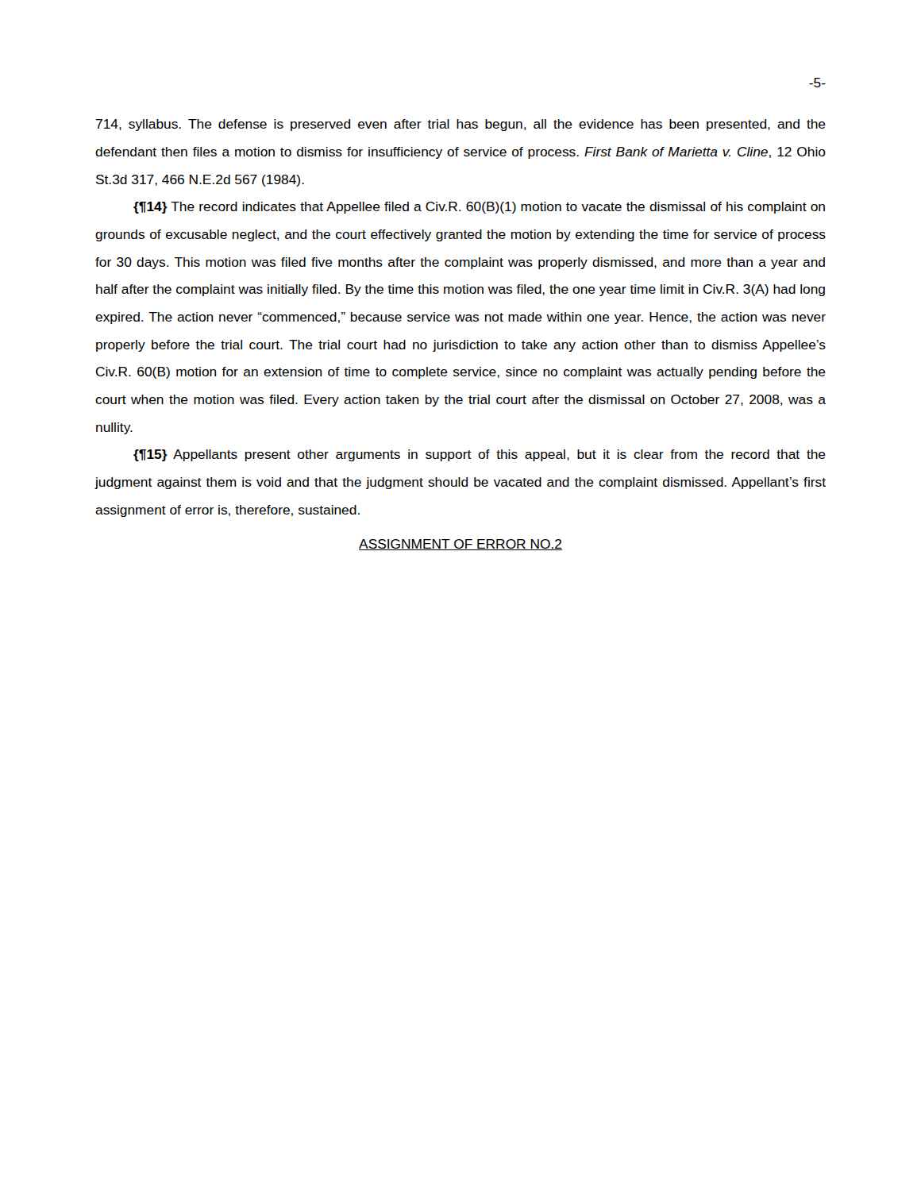-5-
714, syllabus. The defense is preserved even after trial has begun, all the evidence has been presented, and the defendant then files a motion to dismiss for insufficiency of service of process. First Bank of Marietta v. Cline, 12 Ohio St.3d 317, 466 N.E.2d 567 (1984).
{¶14} The record indicates that Appellee filed a Civ.R. 60(B)(1) motion to vacate the dismissal of his complaint on grounds of excusable neglect, and the court effectively granted the motion by extending the time for service of process for 30 days. This motion was filed five months after the complaint was properly dismissed, and more than a year and half after the complaint was initially filed. By the time this motion was filed, the one year time limit in Civ.R. 3(A) had long expired. The action never “commenced,” because service was not made within one year. Hence, the action was never properly before the trial court. The trial court had no jurisdiction to take any action other than to dismiss Appellee’s Civ.R. 60(B) motion for an extension of time to complete service, since no complaint was actually pending before the court when the motion was filed. Every action taken by the trial court after the dismissal on October 27, 2008, was a nullity.
{¶15} Appellants present other arguments in support of this appeal, but it is clear from the record that the judgment against them is void and that the judgment should be vacated and the complaint dismissed. Appellant’s first assignment of error is, therefore, sustained.
ASSIGNMENT OF ERROR NO.2